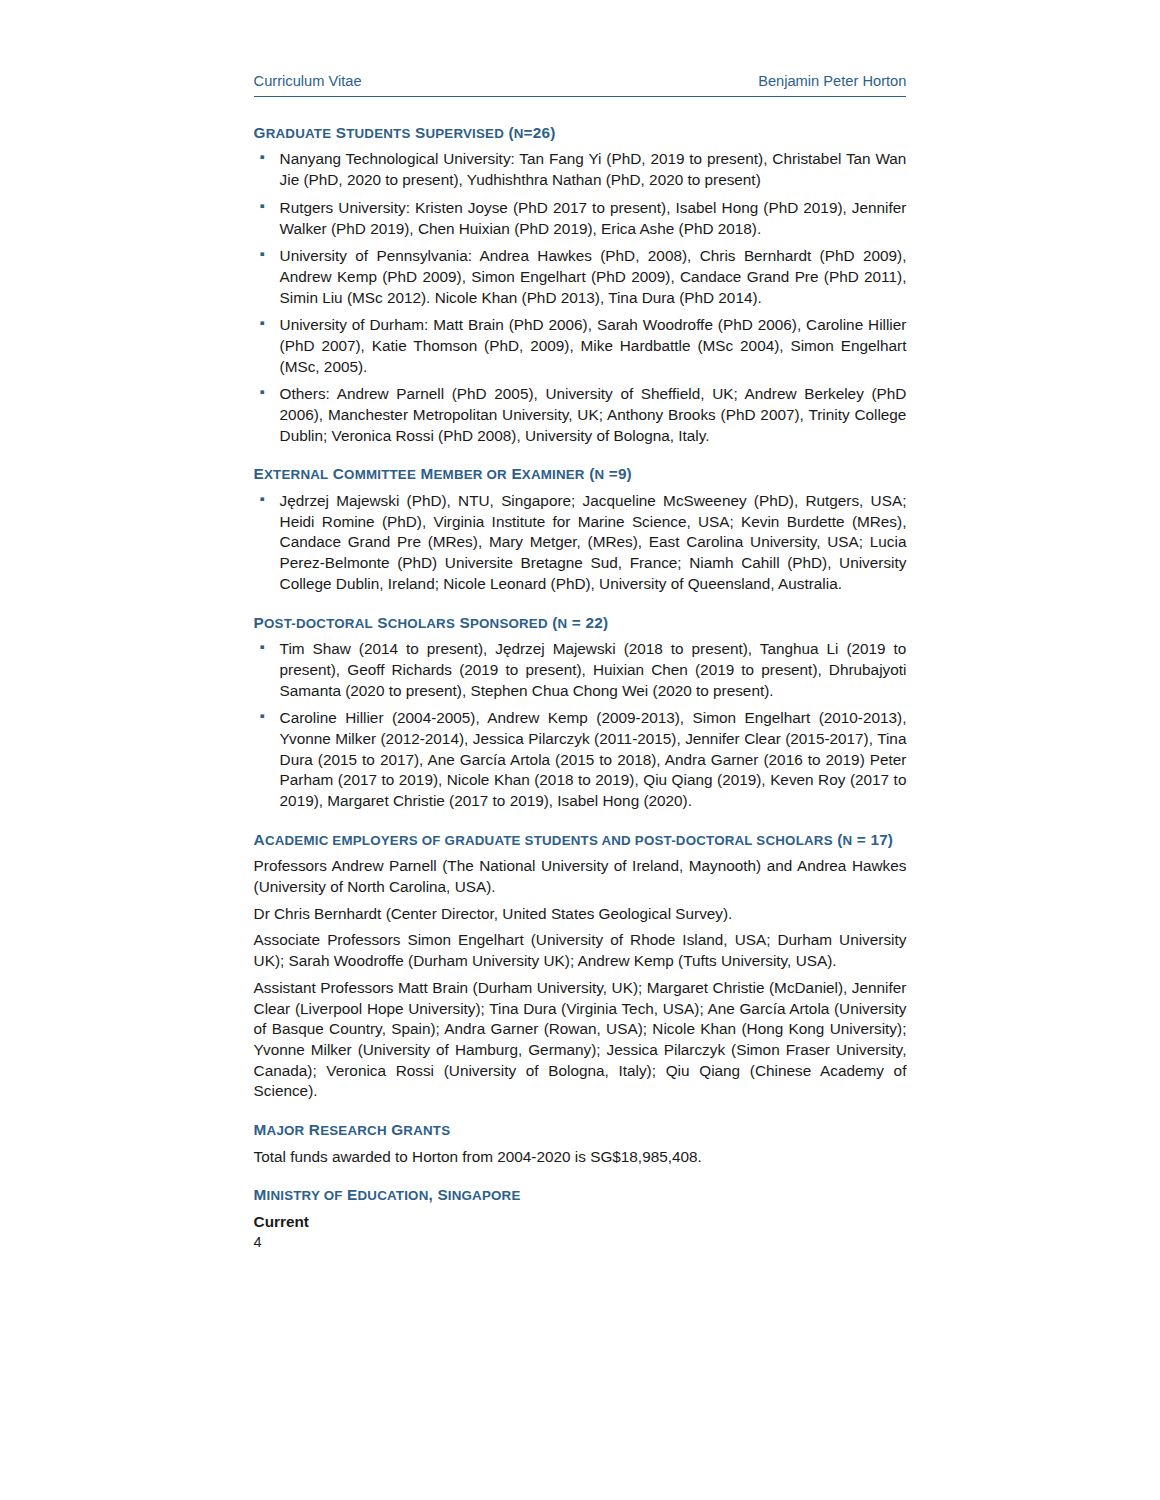Curriculum Vitae
Benjamin Peter Horton
GRADUATE STUDENTS SUPERVISED (N=26)
Nanyang Technological University: Tan Fang Yi (PhD, 2019 to present), Christabel Tan Wan Jie (PhD, 2020 to present), Yudhishthra Nathan (PhD, 2020 to present)
Rutgers University: Kristen Joyse (PhD 2017 to present), Isabel Hong (PhD 2019), Jennifer Walker (PhD 2019), Chen Huixian (PhD 2019), Erica Ashe (PhD 2018).
University of Pennsylvania: Andrea Hawkes (PhD, 2008), Chris Bernhardt (PhD 2009), Andrew Kemp (PhD 2009), Simon Engelhart (PhD 2009), Candace Grand Pre (PhD 2011), Simin Liu (MSc 2012). Nicole Khan (PhD 2013), Tina Dura (PhD 2014).
University of Durham: Matt Brain (PhD 2006), Sarah Woodroffe (PhD 2006), Caroline Hillier (PhD 2007), Katie Thomson (PhD, 2009), Mike Hardbattle (MSc 2004), Simon Engelhart (MSc, 2005).
Others: Andrew Parnell (PhD 2005), University of Sheffield, UK; Andrew Berkeley (PhD 2006), Manchester Metropolitan University, UK; Anthony Brooks (PhD 2007), Trinity College Dublin; Veronica Rossi (PhD 2008), University of Bologna, Italy.
EXTERNAL COMMITTEE MEMBER OR EXAMINER (N =9)
Jędrzej Majewski (PhD), NTU, Singapore; Jacqueline McSweeney (PhD), Rutgers, USA; Heidi Romine (PhD), Virginia Institute for Marine Science, USA; Kevin Burdette (MRes), Candace Grand Pre (MRes), Mary Metger, (MRes), East Carolina University, USA; Lucia Perez-Belmonte (PhD) Universite Bretagne Sud, France; Niamh Cahill (PhD), University College Dublin, Ireland; Nicole Leonard (PhD), University of Queensland, Australia.
POST-DOCTORAL SCHOLARS SPONSORED (N = 22)
Tim Shaw (2014 to present), Jędrzej Majewski (2018 to present), Tanghua Li (2019 to present), Geoff Richards (2019 to present), Huixian Chen (2019 to present), Dhrubajyoti Samanta (2020 to present), Stephen Chua Chong Wei (2020 to present).
Caroline Hillier (2004-2005), Andrew Kemp (2009-2013), Simon Engelhart (2010-2013), Yvonne Milker (2012-2014), Jessica Pilarczyk (2011-2015), Jennifer Clear (2015-2017), Tina Dura (2015 to 2017), Ane García Artola (2015 to 2018), Andra Garner (2016 to 2019) Peter Parham (2017 to 2019), Nicole Khan (2018 to 2019), Qiu Qiang (2019), Keven Roy (2017 to 2019), Margaret Christie (2017 to 2019), Isabel Hong (2020).
ACADEMIC EMPLOYERS OF GRADUATE STUDENTS AND POST-DOCTORAL SCHOLARS (N = 17)
Professors Andrew Parnell (The National University of Ireland, Maynooth) and Andrea Hawkes (University of North Carolina, USA).
Dr Chris Bernhardt (Center Director, United States Geological Survey).
Associate Professors Simon Engelhart (University of Rhode Island, USA; Durham University UK); Sarah Woodroffe (Durham University UK); Andrew Kemp (Tufts University, USA).
Assistant Professors Matt Brain (Durham University, UK); Margaret Christie (McDaniel), Jennifer Clear (Liverpool Hope University); Tina Dura (Virginia Tech, USA); Ane García Artola (University of Basque Country, Spain); Andra Garner (Rowan, USA); Nicole Khan (Hong Kong University); Yvonne Milker (University of Hamburg, Germany); Jessica Pilarczyk (Simon Fraser University, Canada); Veronica Rossi (University of Bologna, Italy); Qiu Qiang (Chinese Academy of Science).
MAJOR RESEARCH GRANTS
Total funds awarded to Horton from 2004-2020 is SG$18,985,408.
MINISTRY OF EDUCATION, SINGAPORE
Current
4